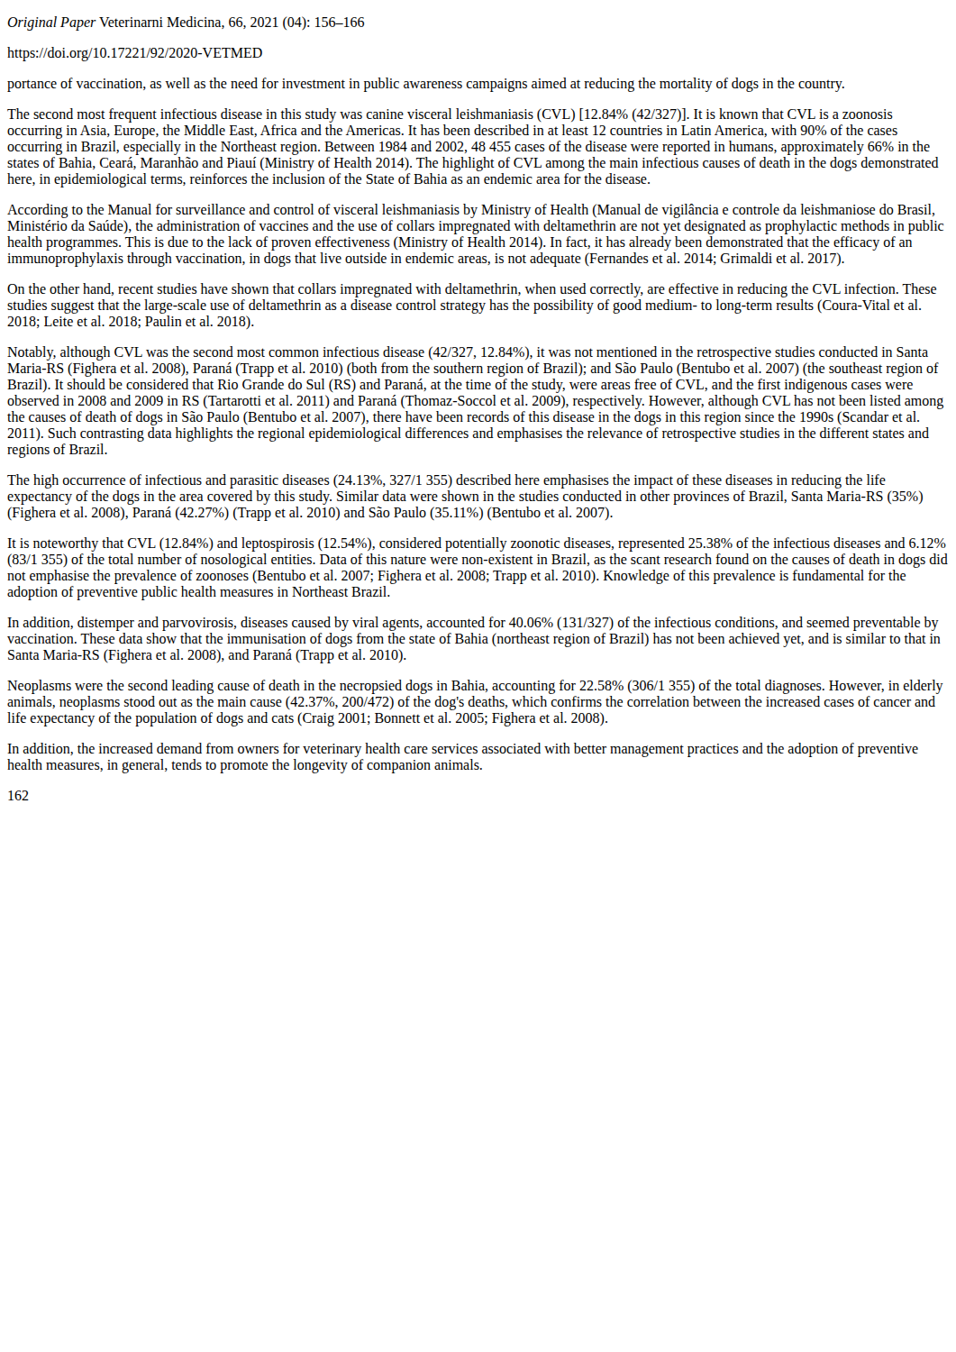Original Paper Veterinarni Medicina, 66, 2021 (04): 156–166
https://doi.org/10.17221/92/2020-VETMED
portance of vaccination, as well as the need for investment in public awareness campaigns aimed at reducing the mortality of dogs in the country.
The second most frequent infectious disease in this study was canine visceral leishmaniasis (CVL) [12.84% (42/327)]. It is known that CVL is a zoonosis occurring in Asia, Europe, the Middle East, Africa and the Americas. It has been described in at least 12 countries in Latin America, with 90% of the cases occurring in Brazil, especially in the Northeast region. Between 1984 and 2002, 48 455 cases of the disease were reported in humans, approximately 66% in the states of Bahia, Ceará, Maranhão and Piauí (Ministry of Health 2014). The highlight of CVL among the main infectious causes of death in the dogs demonstrated here, in epidemiological terms, reinforces the inclusion of the State of Bahia as an endemic area for the disease.
According to the Manual for surveillance and control of visceral leishmaniasis by Ministry of Health (Manual de vigilância e controle da leishmaniose do Brasil, Ministério da Saúde), the administration of vaccines and the use of collars impregnated with deltamethrin are not yet designated as prophylactic methods in public health programmes. This is due to the lack of proven effectiveness (Ministry of Health 2014). In fact, it has already been demonstrated that the efficacy of an immunoprophylaxis through vaccination, in dogs that live outside in endemic areas, is not adequate (Fernandes et al. 2014; Grimaldi et al. 2017).
On the other hand, recent studies have shown that collars impregnated with deltamethrin, when used correctly, are effective in reducing the CVL infection. These studies suggest that the large-scale use of deltamethrin as a disease control strategy has the possibility of good medium- to long-term results (Coura-Vital et al. 2018; Leite et al. 2018; Paulin et al. 2018).
Notably, although CVL was the second most common infectious disease (42/327, 12.84%), it was not mentioned in the retrospective studies conducted in Santa Maria-RS (Fighera et al. 2008), Paraná (Trapp et al. 2010) (both from the southern region of Brazil); and São Paulo (Bentubo et al. 2007) (the southeast region of Brazil). It should be considered that Rio Grande do Sul (RS) and Paraná, at the time of the study, were areas free of CVL, and the first indigenous cases were observed in 2008 and 2009 in RS (Tartarotti et al. 2011) and Paraná (Thomaz-Soccol et al. 2009), respectively. However, although CVL has not been listed among the causes of death of dogs in São Paulo (Bentubo et al. 2007), there have been records of this disease in the dogs in this region since the 1990s (Scandar et al. 2011). Such contrasting data highlights the regional epidemiological differences and emphasises the relevance of retrospective studies in the different states and regions of Brazil.
The high occurrence of infectious and parasitic diseases (24.13%, 327/1 355) described here emphasises the impact of these diseases in reducing the life expectancy of the dogs in the area covered by this study. Similar data were shown in the studies conducted in other provinces of Brazil, Santa Maria-RS (35%) (Fighera et al. 2008), Paraná (42.27%) (Trapp et al. 2010) and São Paulo (35.11%) (Bentubo et al. 2007).
It is noteworthy that CVL (12.84%) and leptospirosis (12.54%), considered potentially zoonotic diseases, represented 25.38% of the infectious diseases and 6.12% (83/1 355) of the total number of nosological entities. Data of this nature were non-existent in Brazil, as the scant research found on the causes of death in dogs did not emphasise the prevalence of zoonoses (Bentubo et al. 2007; Fighera et al. 2008; Trapp et al. 2010). Knowledge of this prevalence is fundamental for the adoption of preventive public health measures in Northeast Brazil.
In addition, distemper and parvovirosis, diseases caused by viral agents, accounted for 40.06% (131/327) of the infectious conditions, and seemed preventable by vaccination. These data show that the immunisation of dogs from the state of Bahia (northeast region of Brazil) has not been achieved yet, and is similar to that in Santa Maria-RS (Fighera et al. 2008), and Paraná (Trapp et al. 2010).
Neoplasms were the second leading cause of death in the necropsied dogs in Bahia, accounting for 22.58% (306/1 355) of the total diagnoses. However, in elderly animals, neoplasms stood out as the main cause (42.37%, 200/472) of the dog's deaths, which confirms the correlation between the increased cases of cancer and life expectancy of the population of dogs and cats (Craig 2001; Bonnett et al. 2005; Fighera et al. 2008).
In addition, the increased demand from owners for veterinary health care services associated with better management practices and the adoption of preventive health measures, in general, tends to promote the longevity of companion animals.
162